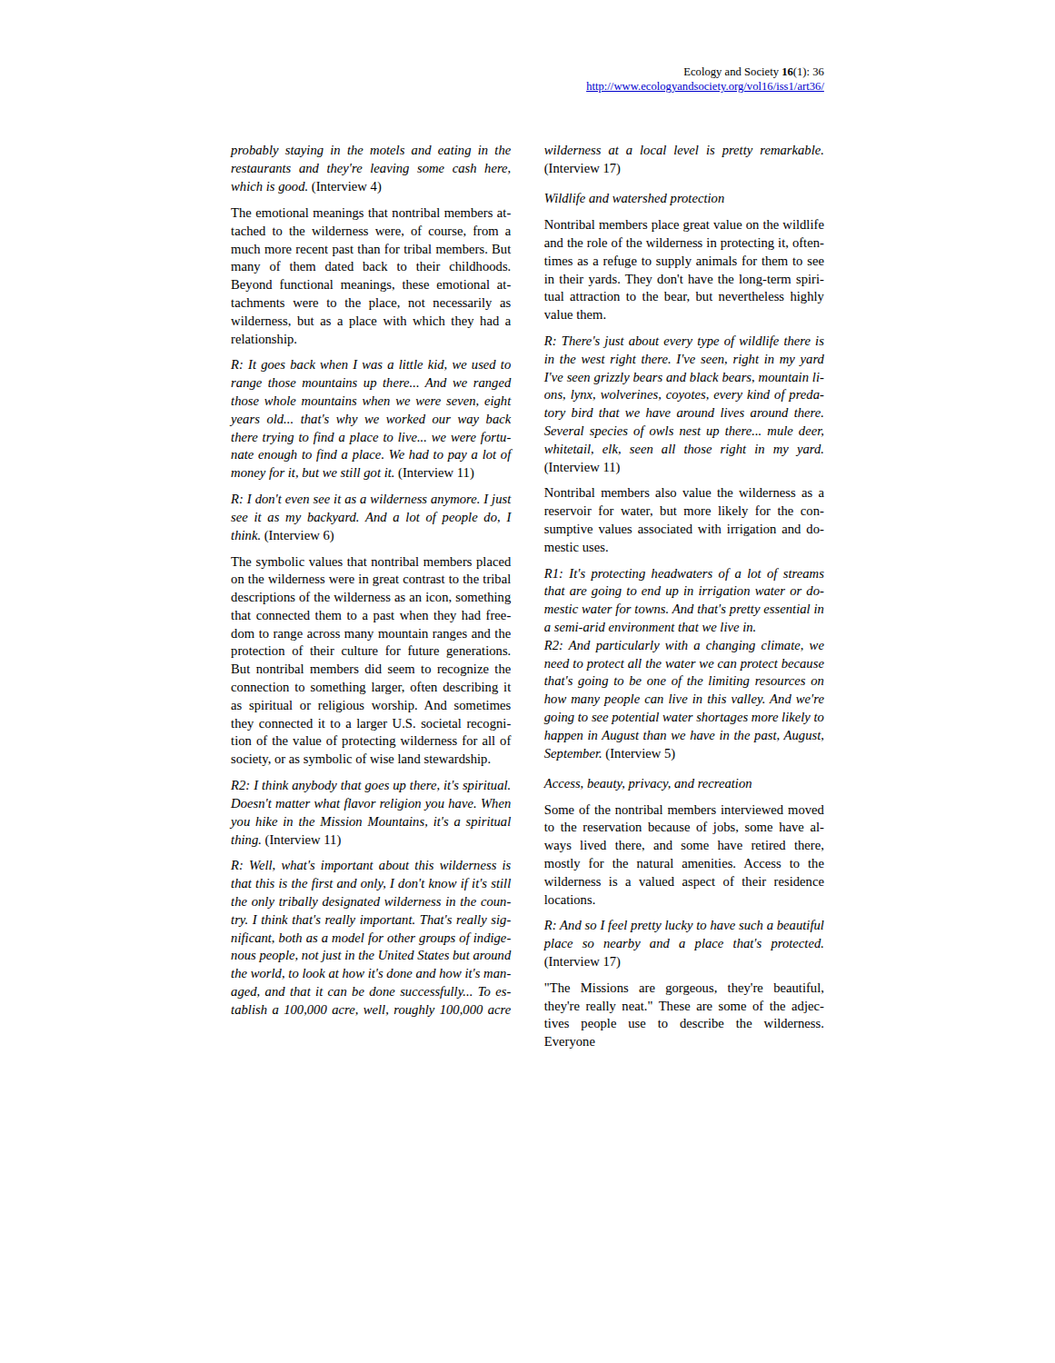Ecology and Society 16(1): 36
http://www.ecologyandsociety.org/vol16/iss1/art36/
probably staying in the motels and eating in the restaurants and they're leaving some cash here, which is good. (Interview 4)
The emotional meanings that nontribal members attached to the wilderness were, of course, from a much more recent past than for tribal members. But many of them dated back to their childhoods. Beyond functional meanings, these emotional attachments were to the place, not necessarily as wilderness, but as a place with which they had a relationship.
R: It goes back when I was a little kid, we used to range those mountains up there... And we ranged those whole mountains when we were seven, eight years old... that's why we worked our way back there trying to find a place to live... we were fortunate enough to find a place. We had to pay a lot of money for it, but we still got it. (Interview 11)
R: I don't even see it as a wilderness anymore. I just see it as my backyard. And a lot of people do, I think. (Interview 6)
The symbolic values that nontribal members placed on the wilderness were in great contrast to the tribal descriptions of the wilderness as an icon, something that connected them to a past when they had freedom to range across many mountain ranges and the protection of their culture for future generations. But nontribal members did seem to recognize the connection to something larger, often describing it as spiritual or religious worship. And sometimes they connected it to a larger U.S. societal recognition of the value of protecting wilderness for all of society, or as symbolic of wise land stewardship.
R2: I think anybody that goes up there, it's spiritual. Doesn't matter what flavor religion you have. When you hike in the Mission Mountains, it's a spiritual thing. (Interview 11)
R: Well, what's important about this wilderness is that this is the first and only, I don't know if it's still the only tribally designated wilderness in the country. I think that's really important. That's really significant, both as a model for other groups of indigenous people, not just in the United States but around the world, to look at how it's done and how it's managed, and that it can be done successfully... To establish a 100,000 acre, well, roughly 100,000 acre wilderness at a local level is pretty remarkable. (Interview 17)
Wildlife and watershed protection
Nontribal members place great value on the wildlife and the role of the wilderness in protecting it, oftentimes as a refuge to supply animals for them to see in their yards. They don't have the long-term spiritual attraction to the bear, but nevertheless highly value them.
R: There's just about every type of wildlife there is in the west right there. I've seen, right in my yard I've seen grizzly bears and black bears, mountain lions, lynx, wolverines, coyotes, every kind of predatory bird that we have around lives around there. Several species of owls nest up there... mule deer, whitetail, elk, seen all those right in my yard. (Interview 11)
Nontribal members also value the wilderness as a reservoir for water, but more likely for the consumptive values associated with irrigation and domestic uses.
R1: It's protecting headwaters of a lot of streams that are going to end up in irrigation water or domestic water for towns. And that's pretty essential in a semi-arid environment that we live in.
R2: And particularly with a changing climate, we need to protect all the water we can protect because that's going to be one of the limiting resources on how many people can live in this valley. And we're going to see potential water shortages more likely to happen in August than we have in the past, August, September. (Interview 5)
Access, beauty, privacy, and recreation
Some of the nontribal members interviewed moved to the reservation because of jobs, some have always lived there, and some have retired there, mostly for the natural amenities. Access to the wilderness is a valued aspect of their residence locations.
R: And so I feel pretty lucky to have such a beautiful place so nearby and a place that's protected. (Interview 17)
"The Missions are gorgeous, they're beautiful, they're really neat." These are some of the adjectives people use to describe the wilderness. Everyone